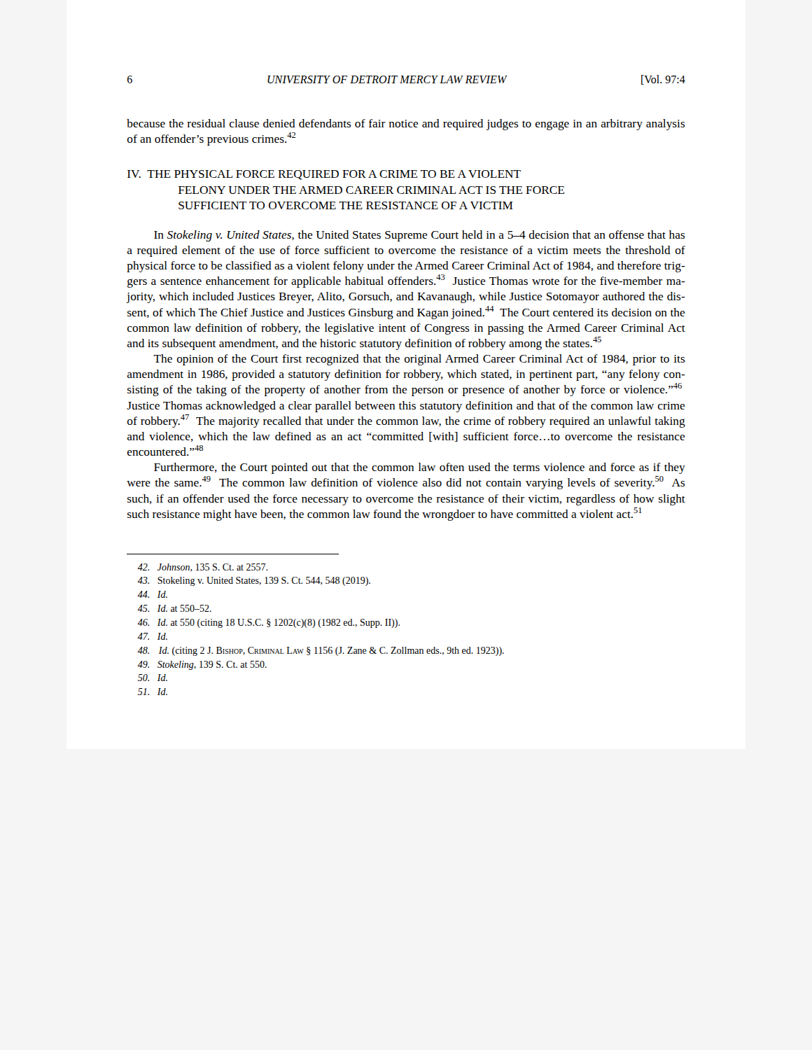6 UNIVERSITY OF DETROIT MERCY LAW REVIEW [Vol. 97:4
because the residual clause denied defendants of fair notice and required judges to engage in an arbitrary analysis of an offender’s previous crimes.42
IV. THE PHYSICAL FORCE REQUIRED FOR A CRIME TO BE A VIOLENT FELONY UNDER THE ARMED CAREER CRIMINAL ACT IS THE FORCE SUFFICIENT TO OVERCOME THE RESISTANCE OF A VICTIM
In Stokeling v. United States, the United States Supreme Court held in a 5–4 decision that an offense that has a required element of the use of force sufficient to overcome the resistance of a victim meets the threshold of physical force to be classified as a violent felony under the Armed Career Criminal Act of 1984, and therefore triggers a sentence enhancement for applicable habitual offenders.43 Justice Thomas wrote for the five-member majority, which included Justices Breyer, Alito, Gorsuch, and Kavanaugh, while Justice Sotomayor authored the dissent, of which The Chief Justice and Justices Ginsburg and Kagan joined.44 The Court centered its decision on the common law definition of robbery, the legislative intent of Congress in passing the Armed Career Criminal Act and its subsequent amendment, and the historic statutory definition of robbery among the states.45
The opinion of the Court first recognized that the original Armed Career Criminal Act of 1984, prior to its amendment in 1986, provided a statutory definition for robbery, which stated, in pertinent part, “any felony consisting of the taking of the property of another from the person or presence of another by force or violence.”46 Justice Thomas acknowledged a clear parallel between this statutory definition and that of the common law crime of robbery.47 The majority recalled that under the common law, the crime of robbery required an unlawful taking and violence, which the law defined as an act “committed [with] sufficient force…to overcome the resistance encountered.”48
Furthermore, the Court pointed out that the common law often used the terms violence and force as if they were the same.49 The common law definition of violence also did not contain varying levels of severity.50 As such, if an offender used the force necessary to overcome the resistance of their victim, regardless of how slight such resistance might have been, the common law found the wrongdoer to have committed a violent act.51
Johnson, 135 S. Ct. at 2557.
Stokeling v. United States, 139 S. Ct. 544, 548 (2019).
Id.
Id. at 550–52.
Id. at 550 (citing 18 U.S.C. § 1202(c)(8) (1982 ed., Supp. II)).
Id.
Id. (citing 2 J. Bishop, Criminal Law § 1156 (J. Zane & C. Zollman eds., 9th ed. 1923)).
Stokeling, 139 S. Ct. at 550.
Id.
Id.